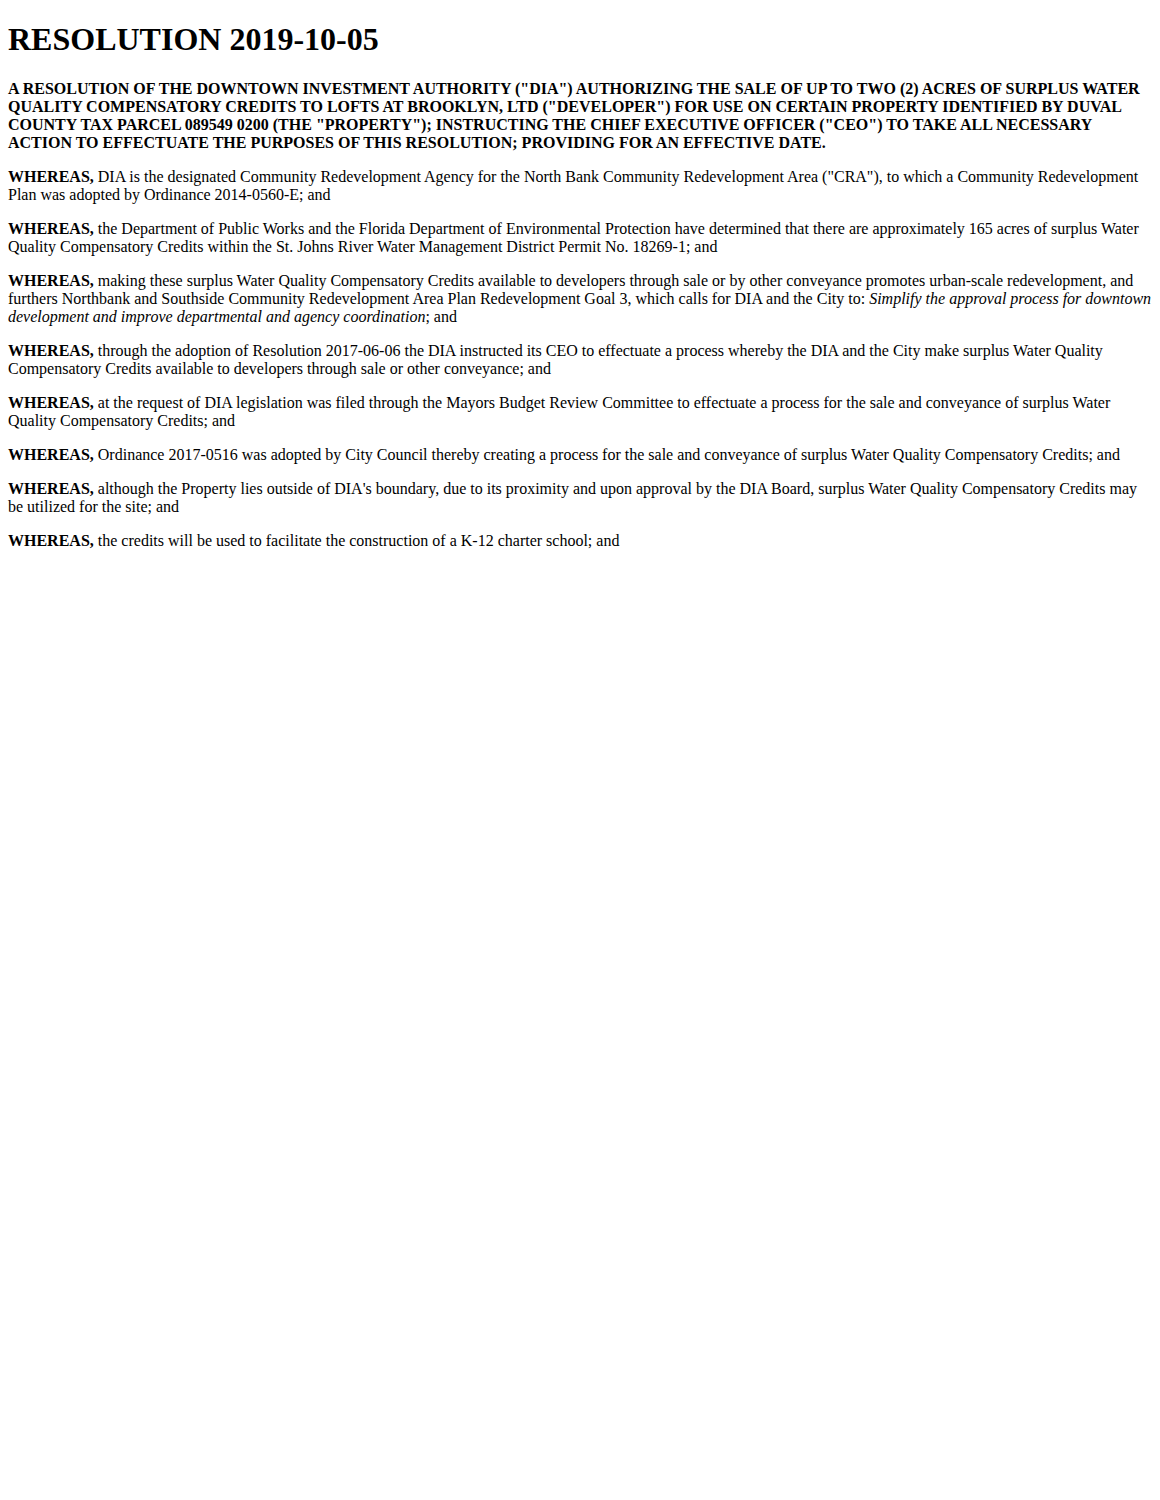RESOLUTION 2019-10-05
A RESOLUTION OF THE DOWNTOWN INVESTMENT AUTHORITY ("DIA") AUTHORIZING THE SALE OF UP TO TWO (2) ACRES OF SURPLUS WATER QUALITY COMPENSATORY CREDITS TO LOFTS AT BROOKLYN, LTD ("DEVELOPER") FOR USE ON CERTAIN PROPERTY IDENTIFIED BY DUVAL COUNTY TAX PARCEL 089549 0200 (THE "PROPERTY"); INSTRUCTING THE CHIEF EXECUTIVE OFFICER ("CEO") TO TAKE ALL NECESSARY ACTION TO EFFECTUATE THE PURPOSES OF THIS RESOLUTION; PROVIDING FOR AN EFFECTIVE DATE.
WHEREAS, DIA is the designated Community Redevelopment Agency for the North Bank Community Redevelopment Area ("CRA"), to which a Community Redevelopment Plan was adopted by Ordinance 2014-0560-E; and
WHEREAS, the Department of Public Works and the Florida Department of Environmental Protection have determined that there are approximately 165 acres of surplus Water Quality Compensatory Credits within the St. Johns River Water Management District Permit No. 18269-1; and
WHEREAS, making these surplus Water Quality Compensatory Credits available to developers through sale or by other conveyance promotes urban-scale redevelopment, and furthers Northbank and Southside Community Redevelopment Area Plan Redevelopment Goal 3, which calls for DIA and the City to: Simplify the approval process for downtown development and improve departmental and agency coordination; and
WHEREAS, through the adoption of Resolution 2017-06-06 the DIA instructed its CEO to effectuate a process whereby the DIA and the City make surplus Water Quality Compensatory Credits available to developers through sale or other conveyance; and
WHEREAS, at the request of DIA legislation was filed through the Mayors Budget Review Committee to effectuate a process for the sale and conveyance of surplus Water Quality Compensatory Credits; and
WHEREAS, Ordinance 2017-0516 was adopted by City Council thereby creating a process for the sale and conveyance of surplus Water Quality Compensatory Credits; and
WHEREAS, although the Property lies outside of DIA's boundary, due to its proximity and upon approval by the DIA Board, surplus Water Quality Compensatory Credits may be utilized for the site; and
WHEREAS, the credits will be used to facilitate the construction of a K-12 charter school; and